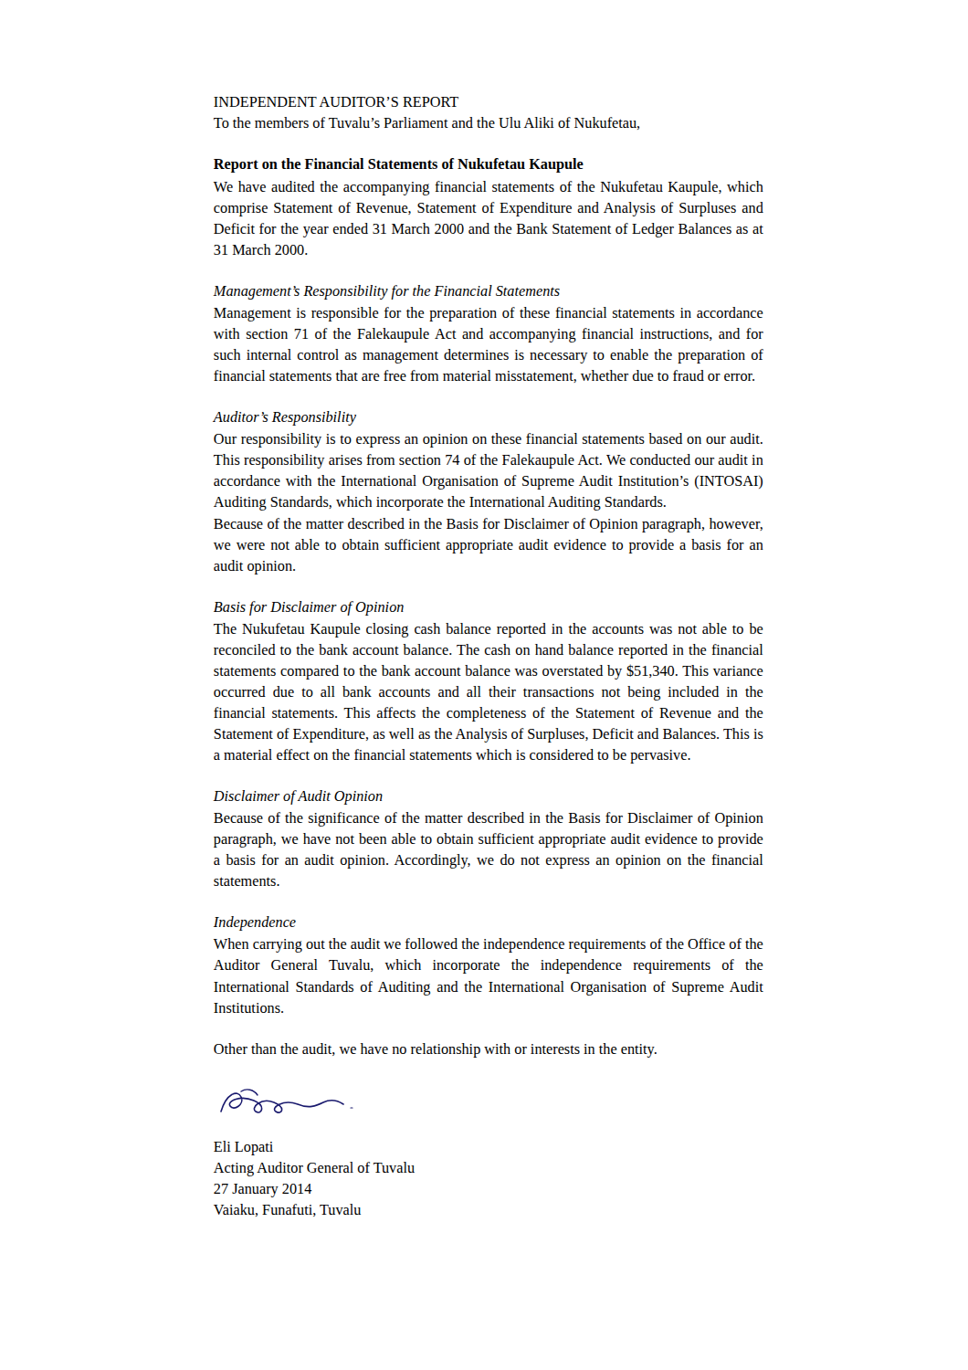INDEPENDENT AUDITOR’S REPORT
To the members of Tuvalu’s Parliament and the Ulu Aliki of Nukufetau,
Report on the Financial Statements of Nukufetau Kaupule
We have audited the accompanying financial statements of the Nukufetau Kaupule, which comprise Statement of Revenue, Statement of Expenditure and Analysis of Surpluses and Deficit for the year ended 31 March 2000 and the Bank Statement of Ledger Balances as at 31 March 2000.
Management’s Responsibility for the Financial Statements
Management is responsible for the preparation of these financial statements in accordance with section 71 of the Falekaupule Act and accompanying financial instructions, and for such internal control as management determines is necessary to enable the preparation of financial statements that are free from material misstatement, whether due to fraud or error.
Auditor’s Responsibility
Our responsibility is to express an opinion on these financial statements based on our audit. This responsibility arises from section 74 of the Falekaupule Act. We conducted our audit in accordance with the International Organisation of Supreme Audit Institution’s (INTOSAI) Auditing Standards, which incorporate the International Auditing Standards.
Because of the matter described in the Basis for Disclaimer of Opinion paragraph, however, we were not able to obtain sufficient appropriate audit evidence to provide a basis for an audit opinion.
Basis for Disclaimer of Opinion
The Nukufetau Kaupule closing cash balance reported in the accounts was not able to be reconciled to the bank account balance. The cash on hand balance reported in the financial statements compared to the bank account balance was overstated by $51,340. This variance occurred due to all bank accounts and all their transactions not being included in the financial statements. This affects the completeness of the Statement of Revenue and the Statement of Expenditure, as well as the Analysis of Surpluses, Deficit and Balances. This is a material effect on the financial statements which is considered to be pervasive.
Disclaimer of Audit Opinion
Because of the significance of the matter described in the Basis for Disclaimer of Opinion paragraph, we have not been able to obtain sufficient appropriate audit evidence to provide a basis for an audit opinion. Accordingly, we do not express an opinion on the financial statements.
Independence
When carrying out the audit we followed the independence requirements of the Office of the Auditor General Tuvalu, which incorporate the independence requirements of the International Standards of Auditing and the International Organisation of Supreme Audit Institutions.
Other than the audit, we have no relationship with or interests in the entity.
Eli Lopati
Acting Auditor General of Tuvalu
27 January 2014
Vaiaku, Funafuti, Tuvalu